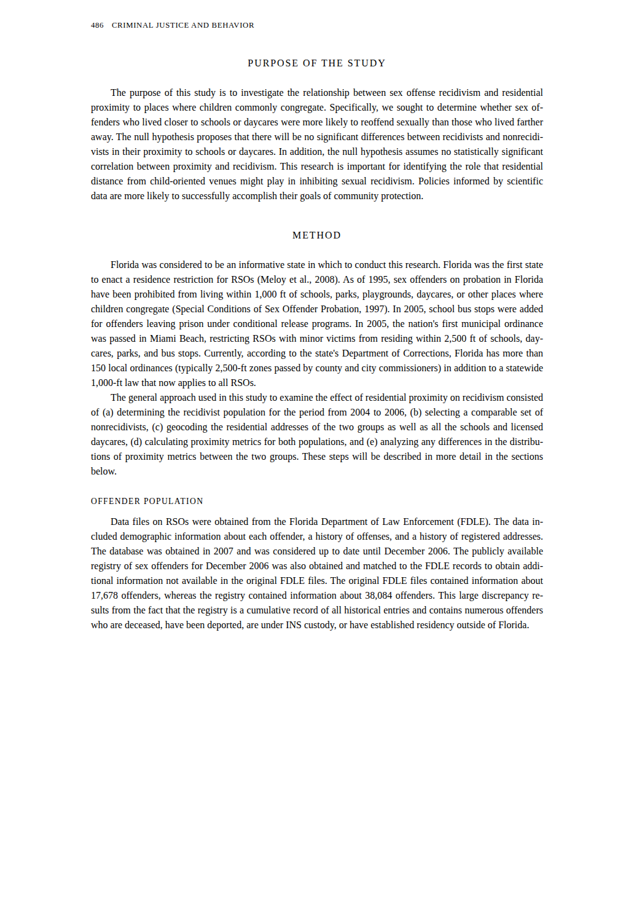486 CRIMINAL JUSTICE AND BEHAVIOR
Purpose of the Study
The purpose of this study is to investigate the relationship between sex offense recidivism and residential proximity to places where children commonly congregate. Specifically, we sought to determine whether sex offenders who lived closer to schools or daycares were more likely to reoffend sexually than those who lived farther away. The null hypothesis proposes that there will be no significant differences between recidivists and nonrecidivists in their proximity to schools or daycares. In addition, the null hypothesis assumes no statistically significant correlation between proximity and recidivism. This research is important for identifying the role that residential distance from child-oriented venues might play in inhibiting sexual recidivism. Policies informed by scientific data are more likely to successfully accomplish their goals of community protection.
Method
Florida was considered to be an informative state in which to conduct this research. Florida was the first state to enact a residence restriction for RSOs (Meloy et al., 2008). As of 1995, sex offenders on probation in Florida have been prohibited from living within 1,000 ft of schools, parks, playgrounds, daycares, or other places where children congregate (Special Conditions of Sex Offender Probation, 1997). In 2005, school bus stops were added for offenders leaving prison under conditional release programs. In 2005, the nation's first municipal ordinance was passed in Miami Beach, restricting RSOs with minor victims from residing within 2,500 ft of schools, daycares, parks, and bus stops. Currently, according to the state's Department of Corrections, Florida has more than 150 local ordinances (typically 2,500-ft zones passed by county and city commissioners) in addition to a statewide 1,000-ft law that now applies to all RSOs.
The general approach used in this study to examine the effect of residential proximity on recidivism consisted of (a) determining the recidivist population for the period from 2004 to 2006, (b) selecting a comparable set of nonrecidivists, (c) geocoding the residential addresses of the two groups as well as all the schools and licensed daycares, (d) calculating proximity metrics for both populations, and (e) analyzing any differences in the distributions of proximity metrics between the two groups. These steps will be described in more detail in the sections below.
Offender Population
Data files on RSOs were obtained from the Florida Department of Law Enforcement (FDLE). The data included demographic information about each offender, a history of offenses, and a history of registered addresses. The database was obtained in 2007 and was considered up to date until December 2006. The publicly available registry of sex offenders for December 2006 was also obtained and matched to the FDLE records to obtain additional information not available in the original FDLE files. The original FDLE files contained information about 17,678 offenders, whereas the registry contained information about 38,084 offenders. This large discrepancy results from the fact that the registry is a cumulative record of all historical entries and contains numerous offenders who are deceased, have been deported, are under INS custody, or have established residency outside of Florida.